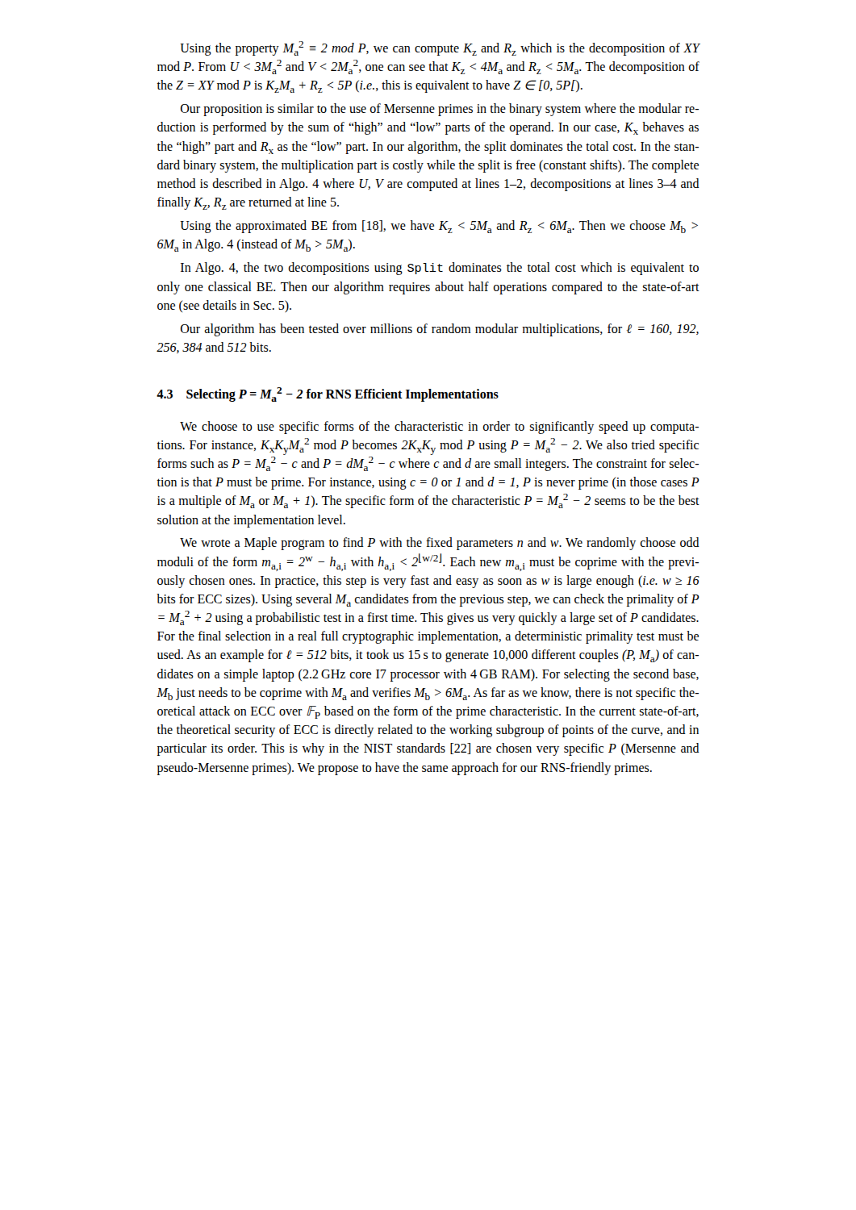Using the property Ma2 ≡ 2 mod P, we can compute Kz and Rz which is the decomposition of XY mod P. From U < 3Ma2 and V < 2Ma2, one can see that Kz < 4Ma and Rz < 5Ma. The decomposition of the Z = XY mod P is KzMa + Rz < 5P (i.e., this is equivalent to have Z ∈ [0, 5P[).
Our proposition is similar to the use of Mersenne primes in the binary system where the modular reduction is performed by the sum of “high” and “low” parts of the operand. In our case, Kx behaves as the “high” part and Rx as the “low” part. In our algorithm, the split dominates the total cost. In the standard binary system, the multiplication part is costly while the split is free (constant shifts). The complete method is described in Algo. 4 where U, V are computed at lines 1–2, decompositions at lines 3–4 and finally Kz, Rz are returned at line 5.
Using the approximated BE from [18], we have Kz < 5Ma and Rz < 6Ma. Then we choose Mb > 6Ma in Algo. 4 (instead of Mb > 5Ma).
In Algo. 4, the two decompositions using Split dominates the total cost which is equivalent to only one classical BE. Then our algorithm requires about half operations compared to the state-of-art one (see details in Sec. 5).
Our algorithm has been tested over millions of random modular multiplications, for ℓ = 160, 192, 256, 384 and 512 bits.
4.3  Selecting P = Ma2 − 2 for RNS Efficient Implementations
We choose to use specific forms of the characteristic in order to significantly speed up computations. For instance, KxKyMa2 mod P becomes 2KxKy mod P using P = Ma2 − 2. We also tried specific forms such as P = Ma2 − c and P = dMa2 − c where c and d are small integers. The constraint for selection is that P must be prime. For instance, using c = 0 or 1 and d = 1, P is never prime (in those cases P is a multiple of Ma or Ma + 1). The specific form of the characteristic P = Ma2 − 2 seems to be the best solution at the implementation level.
We wrote a Maple program to find P with the fixed parameters n and w. We randomly choose odd moduli of the form ma,i = 2w − ha,i with ha,i < 2⌊w/2⌋. Each new ma,i must be coprime with the previously chosen ones. In practice, this step is very fast and easy as soon as w is large enough (i.e. w ≥ 16 bits for ECC sizes). Using several Ma candidates from the previous step, we can check the primality of P = Ma2 + 2 using a probabilistic test in a first time. This gives us very quickly a large set of P candidates. For the final selection in a real full cryptographic implementation, a deterministic primality test must be used. As an example for ℓ = 512 bits, it took us 15 s to generate 10,000 different couples (P, Ma) of candidates on a simple laptop (2.2 GHz core I7 processor with 4 GB RAM). For selecting the second base, Mb just needs to be coprime with Ma and verifies Mb > 6Ma. As far as we know, there is not specific theoretical attack on ECC over 𝔽P based on the form of the prime characteristic. In the current state-of-art, the theoretical security of ECC is directly related to the working subgroup of points of the curve, and in particular its order. This is why in the NIST standards [22] are chosen very specific P (Mersenne and pseudo-Mersenne primes). We propose to have the same approach for our RNS-friendly primes.